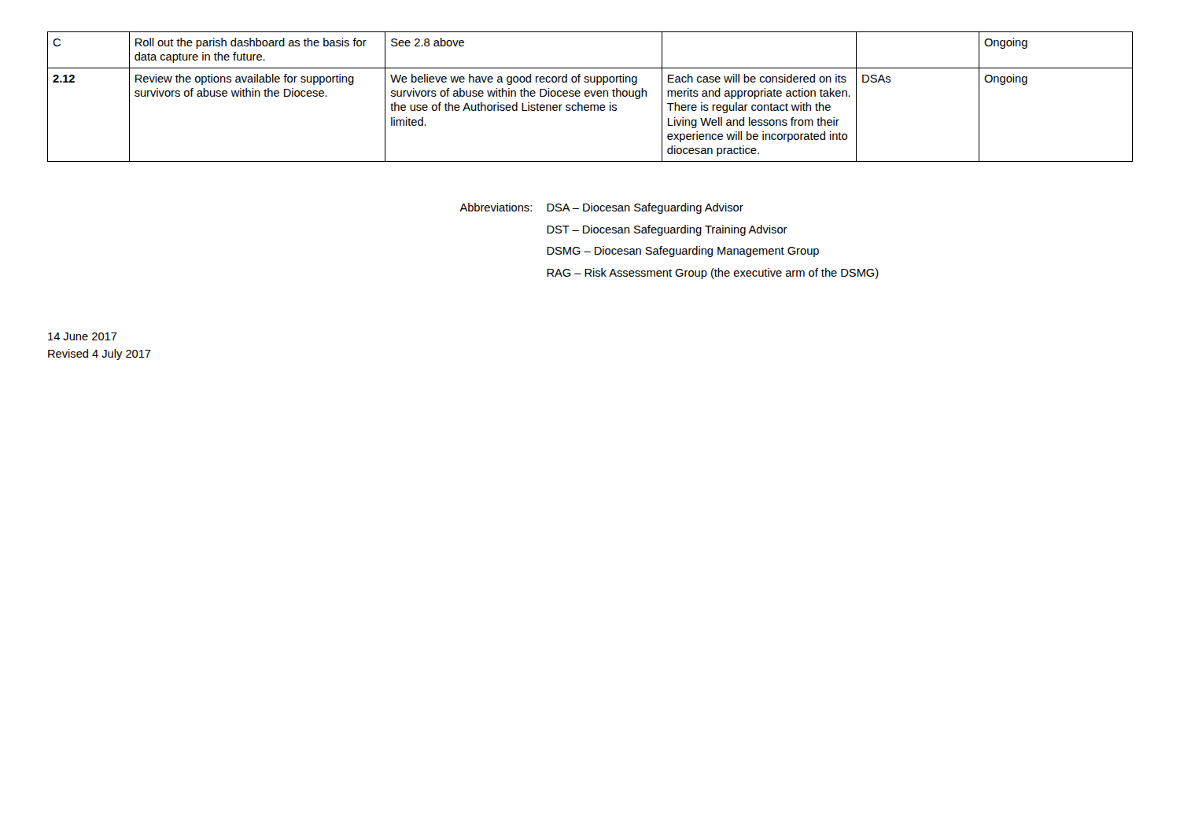| C | Roll out the parish dashboard as the basis for data capture in the future. | See 2.8 above | | | Ongoing |
| 2.12 | Review the options available for supporting survivors of abuse within the Diocese. | We believe we have a good record of supporting survivors of abuse within the Diocese even though the use of the Authorised Listener scheme is limited. | Each case will be considered on its merits and appropriate action taken. There is regular contact with the Living Well and lessons from their experience will be incorporated into diocesan practice. | DSAs | Ongoing |
Abbreviations: DSA – Diocesan Safeguarding Advisor
DST – Diocesan Safeguarding Training Advisor
DSMG – Diocesan Safeguarding Management Group
RAG – Risk Assessment Group (the executive arm of the DSMG)
14 June 2017
Revised 4 July 2017